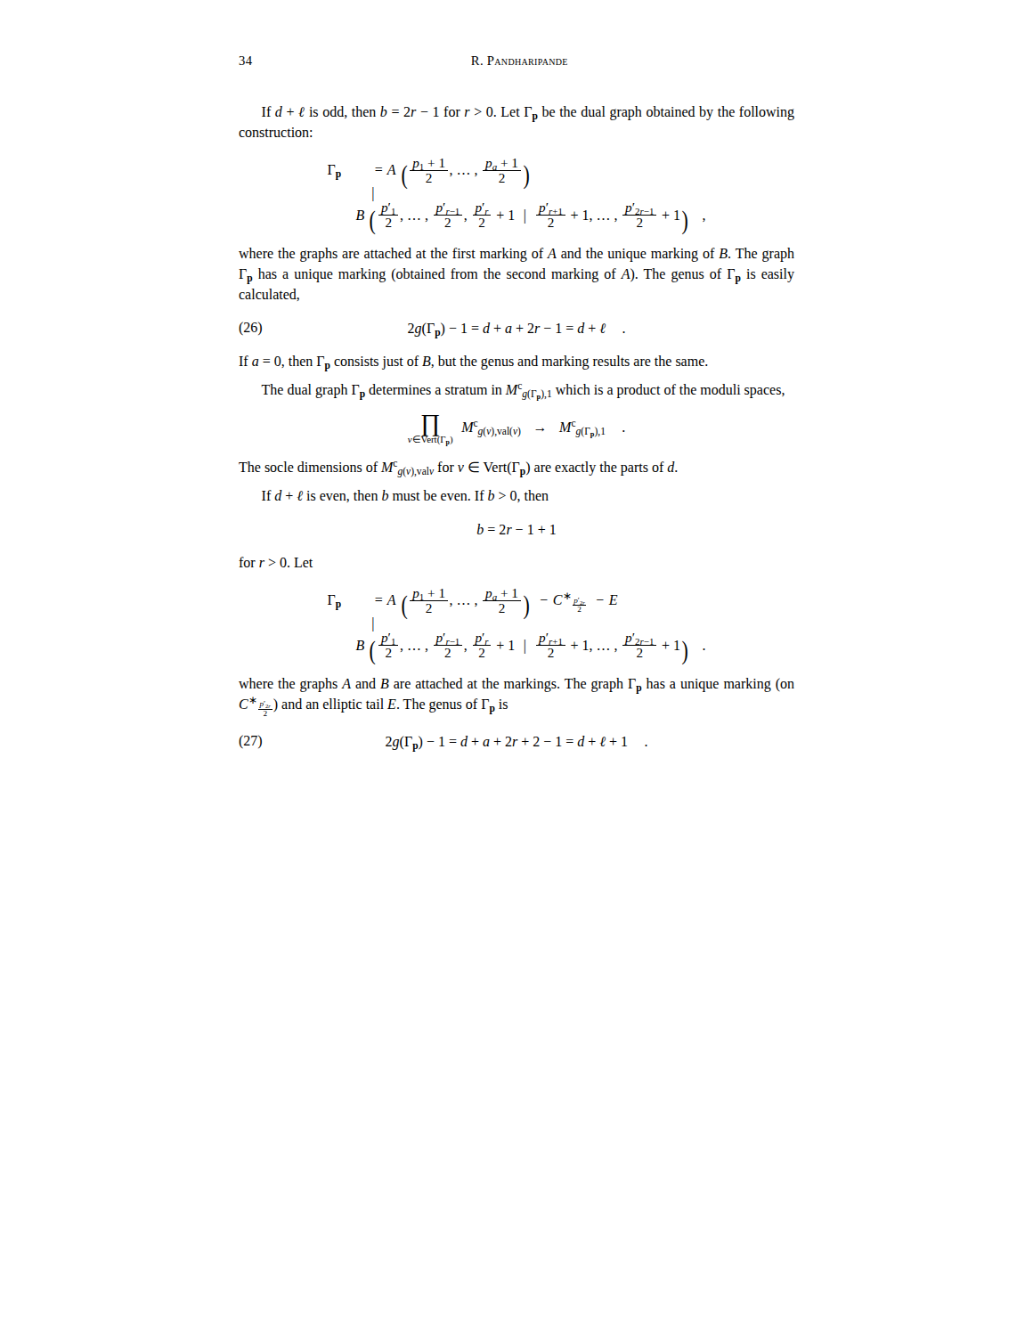34 R. Pandharipande
If d + ℓ is odd, then b = 2r − 1 for r > 0. Let Γp be the dual graph obtained by the following construction:
Γp=A (p1 + 12, … , pa + 12) | B (p′12, … , p′r−12, p′r 2 + 1 | p′r+12 + 1, … , p′2r−12 + 1),
where the graphs are attached at the first marking of A and the unique marking of B. The graph Γp has a unique marking (obtained from the second marking of A). The genus of Γp is easily calculated,
(26) 2g(Γp) − 1 = d + a + 2r − 1 = d + ℓ .
If a = 0, then Γp consists just of B, but the genus and marking results are the same.
The dual graph Γp determines a stratum in Mcg(Γp),1 which is a product of the moduli spaces,
∏ v∈Vert(Γp) Mcg(v),val(v) → Mcg(Γp),1 .
The socle dimensions of Mcg(v),valv for v ∈ Vert(Γp) are exactly the parts of d.
If d + ℓ is even, then b must be even. If b > 0, then
b = 2r − 1 + 1
for r > 0. Let
Γp=A (p1 + 12, … , pa + 12) − C∗p′2r 2 − E | B (p′12, … , p′r−12, p′r 2 + 1 | p′r+12 + 1, … , p′2r−12 + 1).
where the graphs A and B are attached at the markings. The graph Γp has a unique marking (on C∗p′2r 2) and an elliptic tail E. The genus of Γp is
(27) 2g(Γp) − 1 = d + a + 2r + 2 − 1 = d + ℓ + 1 .